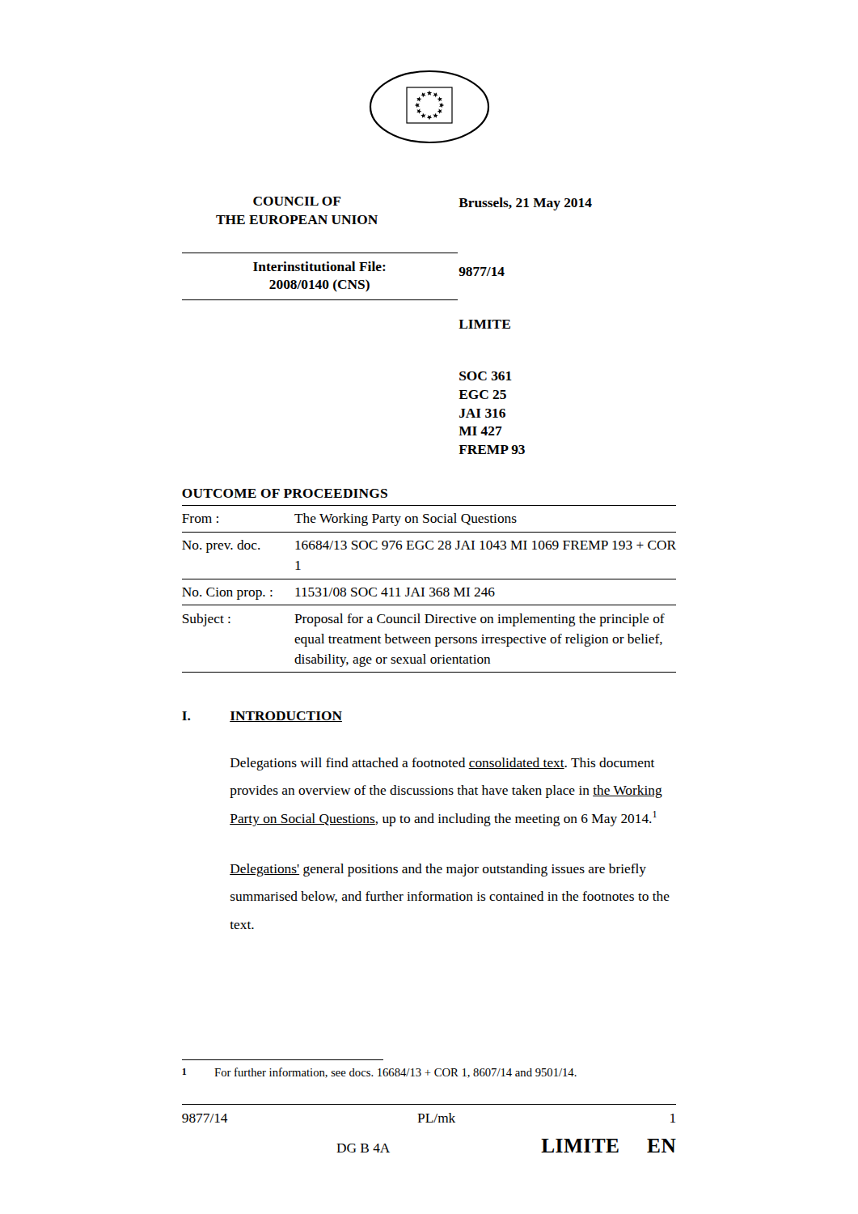| COUNCIL OF THE EUROPEAN UNION Interinstitutional File: 2008/0140 (CNS) | Brussels, 21 May 2014 9877/14 LIMITE SOC 361 EGC 25 JAI 316 MI 427 FREMP 93 |
OUTCOME OF PROCEEDINGS
| From : | The Working Party on Social Questions |
| No. prev. doc. | 16684/13 SOC 976 EGC 28 JAI 1043 MI 1069 FREMP 193 + COR 1 |
| No. Cion prop. : | 11531/08 SOC 411 JAI 368 MI 246 |
| Subject : | Proposal for a Council Directive on implementing the principle of equal treatment between persons irrespective of religion or belief, disability, age or sexual orientation |
I. INTRODUCTION
Delegations will find attached a footnoted consolidated text. This document provides an overview of the discussions that have taken place in the Working Party on Social Questions, up to and including the meeting on 6 May 2014.1
Delegations' general positions and the major outstanding issues are briefly summarised below, and further information is contained in the footnotes to the text.
1 For further information, see docs. 16684/13 + COR 1, 8607/14 and 9501/14.
9877/14
PL/mk
1
DG B 4A
LIMITE EN